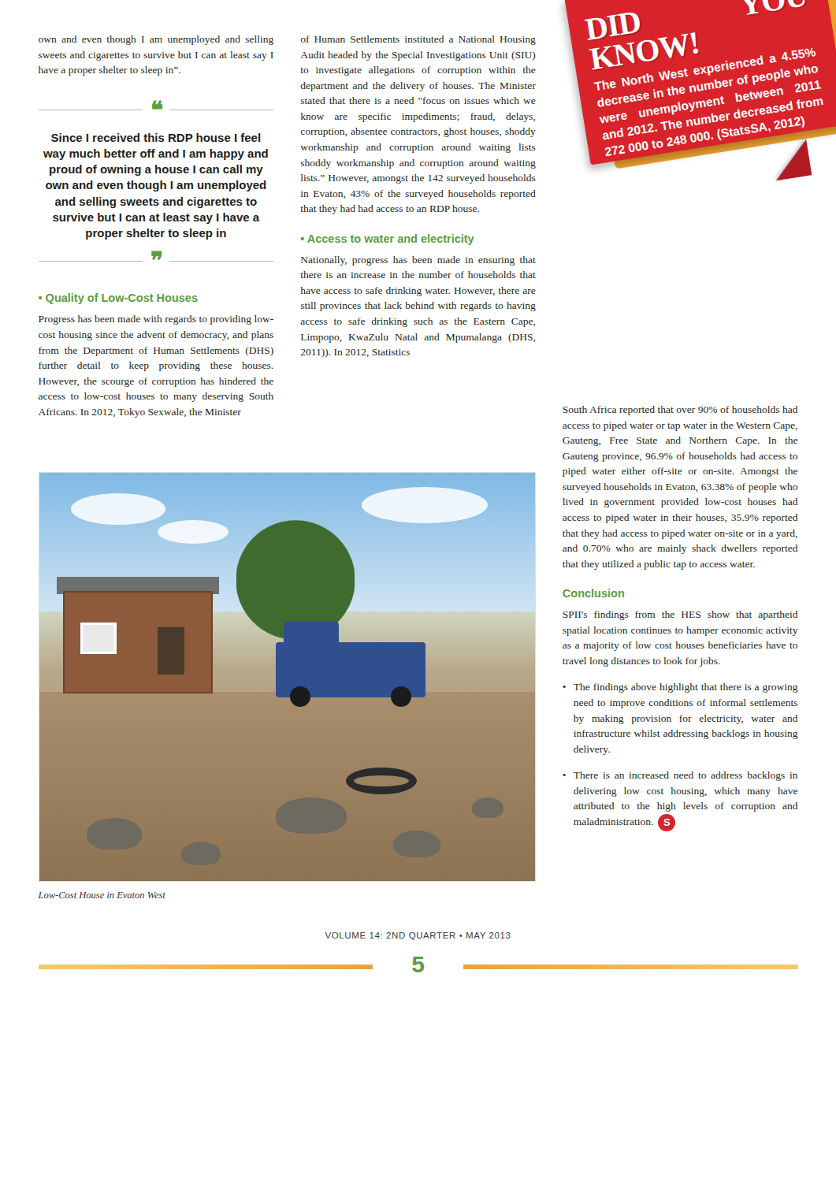DID YOU KNOW!
The North West experienced a 4.55% decrease in the number of people who were unemployment between 2011 and 2012. The number decreased from 272 000 to 248 000. (StatsSA, 2012)
own and even though I am unemployed and selling sweets and cigarettes to survive but I can at least say I have a proper shelter to sleep in”.
❝
Since I received this RDP house I feel way much better off and I am happy and proud of owning a house I can call my own and even though I am unemployed and selling sweets and cigarettes to survive but I can at least say I have a proper shelter to sleep in
❞
• Quality of Low-Cost Houses
Progress has been made with regards to providing low-cost housing since the advent of democracy, and plans from the Department of Human Settlements (DHS) further detail to keep providing these houses. However, the scourge of corruption has hindered the access to low-cost houses to many deserving South Africans. In 2012, Tokyo Sexwale, the Minister
of Human Settlements instituted a National Housing Audit headed by the Special Investigations Unit (SIU) to investigate allegations of corruption within the department and the delivery of houses. The Minister stated that there is a need "focus on issues which we know are specific impediments; fraud, delays, corruption, absentee contractors, ghost houses, shoddy workmanship and corruption around waiting lists shoddy workmanship and corruption around waiting lists.” However, amongst the 142 surveyed households in Evaton, 43% of the surveyed households reported that they had had access to an RDP house.
• Access to water and electricity
Nationally, progress has been made in ensuring that there is an increase in the number of households that have access to safe drinking water. However, there are still provinces that lack behind with regards to having access to safe drinking such as the Eastern Cape, Limpopo, KwaZulu Natal and Mpumalanga (DHS, 2011)). In 2012, Statistics
South Africa reported that over 90% of households had access to piped water or tap water in the Western Cape, Gauteng, Free State and Northern Cape. In the Gauteng province, 96.9% of households had access to piped water either off-site or on-site. Amongst the surveyed households in Evaton, 63.38% of people who lived in government provided low-cost houses had access to piped water in their houses, 35.9% reported that they had access to piped water on-site or in a yard, and 0.70% who are mainly shack dwellers reported that they utilized a public tap to access water.
Conclusion
SPII's findings from the HES show that apartheid spatial location continues to hamper economic activity as a majority of low cost houses beneficiaries have to travel long distances to look for jobs.
The findings above highlight that there is a growing need to improve conditions of informal settlements by making provision for electricity, water and infrastructure whilst addressing backlogs in housing delivery.
There is an increased need to address backlogs in delivering low cost housing, which many have attributed to the high levels of corruption and maladministration.S
Low-Cost House in Evaton West
VOLUME 14: 2ND QUARTER • MAY 2013
5